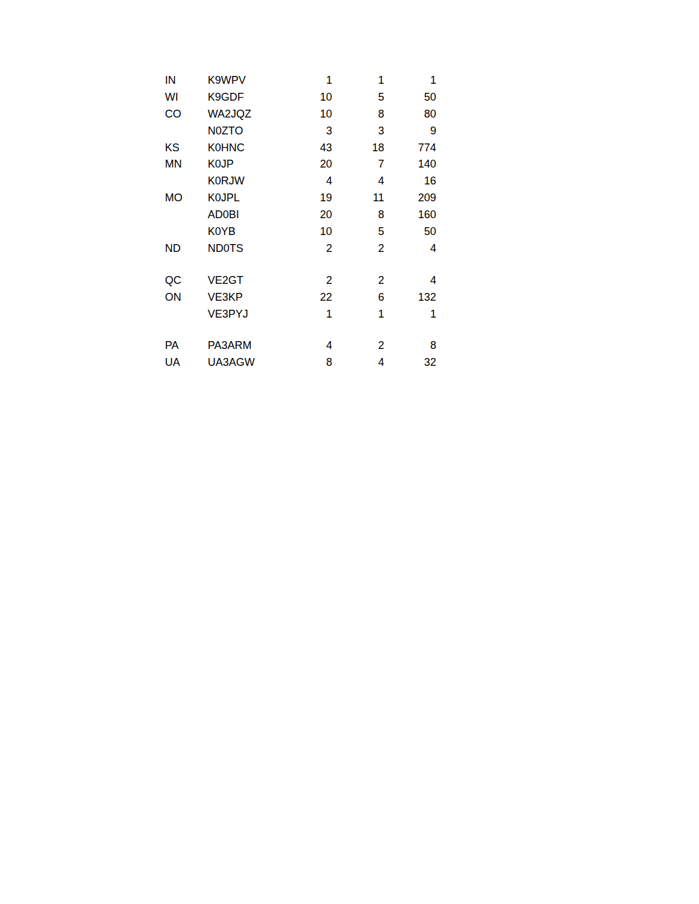| IN | K9WPV | 1 | 1 | 1 |
| WI | K9GDF | 10 | 5 | 50 |
| CO | WA2JQZ | 10 | 8 | 80 |
| | N0ZTO | 3 | 3 | 9 |
| KS | K0HNC | 43 | 18 | 774 |
| MN | K0JP | 20 | 7 | 140 |
| | K0RJW | 4 | 4 | 16 |
| MO | K0JPL | 19 | 11 | 209 |
| | AD0BI | 20 | 8 | 160 |
| | K0YB | 10 | 5 | 50 |
| ND | ND0TS | 2 | 2 | 4 |
| QC | VE2GT | 2 | 2 | 4 |
| ON | VE3KP | 22 | 6 | 132 |
| | VE3PYJ | 1 | 1 | 1 |
| PA | PA3ARM | 4 | 2 | 8 |
| UA | UA3AGW | 8 | 4 | 32 |